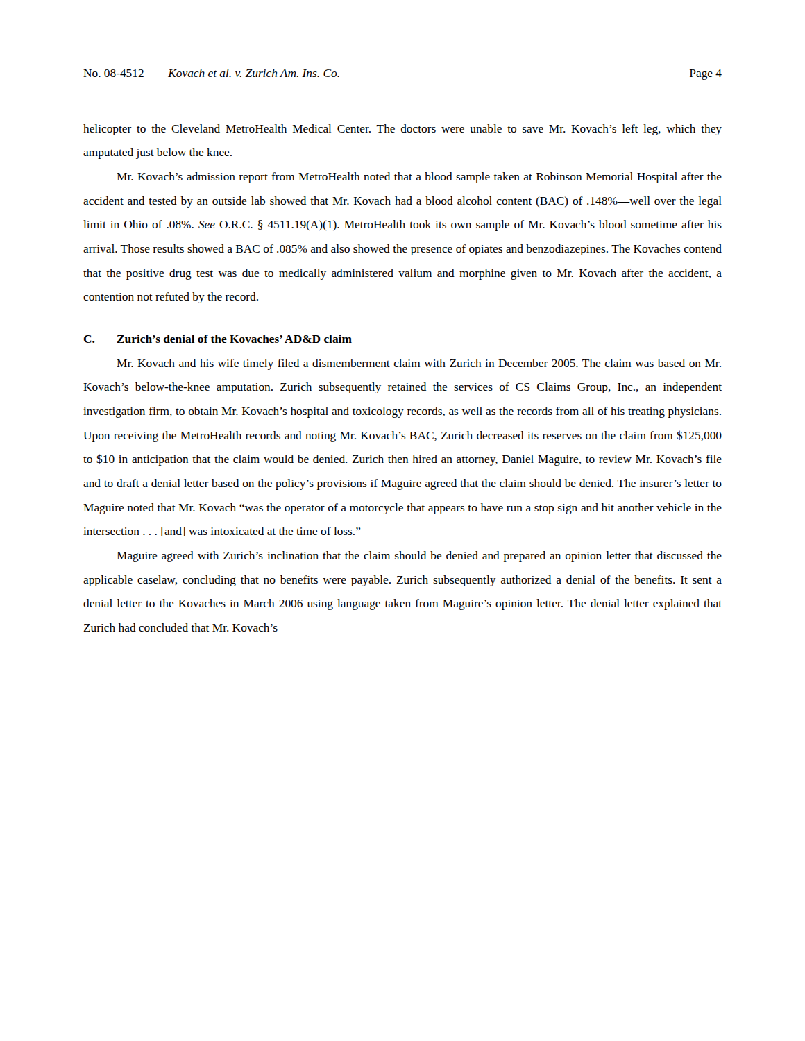No. 08-4512 Kovach et al. v. Zurich Am. Ins. Co. Page 4
helicopter to the Cleveland MetroHealth Medical Center. The doctors were unable to save Mr. Kovach’s left leg, which they amputated just below the knee.
Mr. Kovach’s admission report from MetroHealth noted that a blood sample taken at Robinson Memorial Hospital after the accident and tested by an outside lab showed that Mr. Kovach had a blood alcohol content (BAC) of .148%—well over the legal limit in Ohio of .08%. See O.R.C. § 4511.19(A)(1). MetroHealth took its own sample of Mr. Kovach’s blood sometime after his arrival. Those results showed a BAC of .085% and also showed the presence of opiates and benzodiazepines. The Kovaches contend that the positive drug test was due to medically administered valium and morphine given to Mr. Kovach after the accident, a contention not refuted by the record.
C. Zurich’s denial of the Kovaches’ AD&D claim
Mr. Kovach and his wife timely filed a dismemberment claim with Zurich in December 2005. The claim was based on Mr. Kovach’s below-the-knee amputation. Zurich subsequently retained the services of CS Claims Group, Inc., an independent investigation firm, to obtain Mr. Kovach’s hospital and toxicology records, as well as the records from all of his treating physicians. Upon receiving the MetroHealth records and noting Mr. Kovach’s BAC, Zurich decreased its reserves on the claim from $125,000 to $10 in anticipation that the claim would be denied. Zurich then hired an attorney, Daniel Maguire, to review Mr. Kovach’s file and to draft a denial letter based on the policy’s provisions if Maguire agreed that the claim should be denied. The insurer’s letter to Maguire noted that Mr. Kovach “was the operator of a motorcycle that appears to have run a stop sign and hit another vehicle in the intersection . . . [and] was intoxicated at the time of loss.”
Maguire agreed with Zurich’s inclination that the claim should be denied and prepared an opinion letter that discussed the applicable caselaw, concluding that no benefits were payable. Zurich subsequently authorized a denial of the benefits. It sent a denial letter to the Kovaches in March 2006 using language taken from Maguire’s opinion letter. The denial letter explained that Zurich had concluded that Mr. Kovach’s